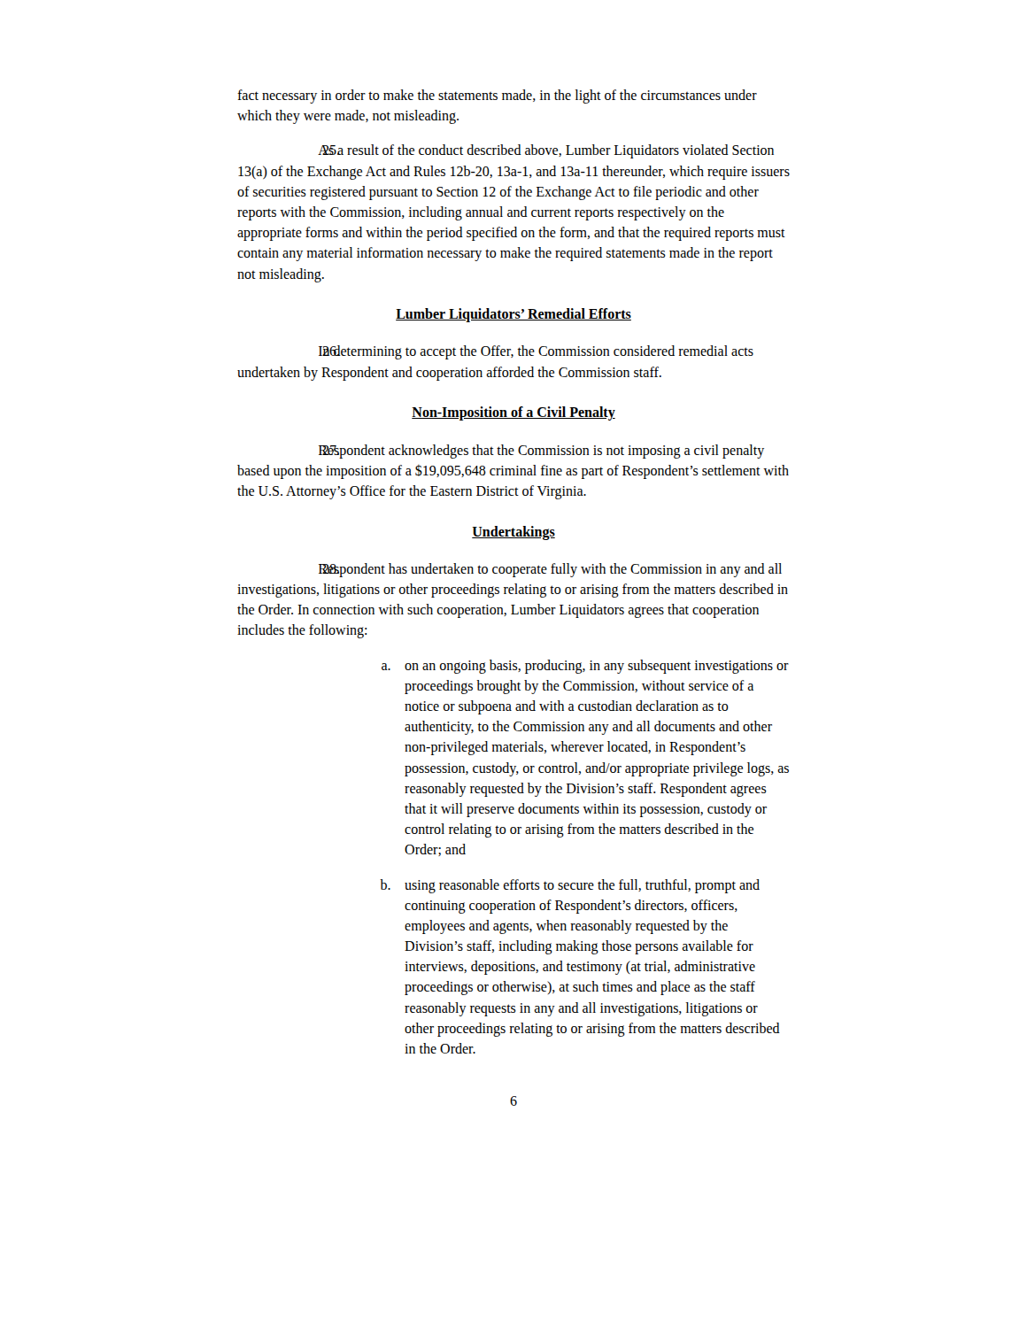fact necessary in order to make the statements made, in the light of the circumstances under which they were made, not misleading.
25. As a result of the conduct described above, Lumber Liquidators violated Section 13(a) of the Exchange Act and Rules 12b-20, 13a-1, and 13a-11 thereunder, which require issuers of securities registered pursuant to Section 12 of the Exchange Act to file periodic and other reports with the Commission, including annual and current reports respectively on the appropriate forms and within the period specified on the form, and that the required reports must contain any material information necessary to make the required statements made in the report not misleading.
Lumber Liquidators’ Remedial Efforts
26. In determining to accept the Offer, the Commission considered remedial acts undertaken by Respondent and cooperation afforded the Commission staff.
Non-Imposition of a Civil Penalty
27. Respondent acknowledges that the Commission is not imposing a civil penalty based upon the imposition of a $19,095,648 criminal fine as part of Respondent’s settlement with the U.S. Attorney’s Office for the Eastern District of Virginia.
Undertakings
28. Respondent has undertaken to cooperate fully with the Commission in any and all investigations, litigations or other proceedings relating to or arising from the matters described in the Order. In connection with such cooperation, Lumber Liquidators agrees that cooperation includes the following:
on an ongoing basis, producing, in any subsequent investigations or proceedings brought by the Commission, without service of a notice or subpoena and with a custodian declaration as to authenticity, to the Commission any and all documents and other non-privileged materials, wherever located, in Respondent’s possession, custody, or control, and/or appropriate privilege logs, as reasonably requested by the Division’s staff. Respondent agrees that it will preserve documents within its possession, custody or control relating to or arising from the matters described in the Order; and
using reasonable efforts to secure the full, truthful, prompt and continuing cooperation of Respondent’s directors, officers, employees and agents, when reasonably requested by the Division’s staff, including making those persons available for interviews, depositions, and testimony (at trial, administrative proceedings or otherwise), at such times and place as the staff reasonably requests in any and all investigations, litigations or other proceedings relating to or arising from the matters described in the Order.
6